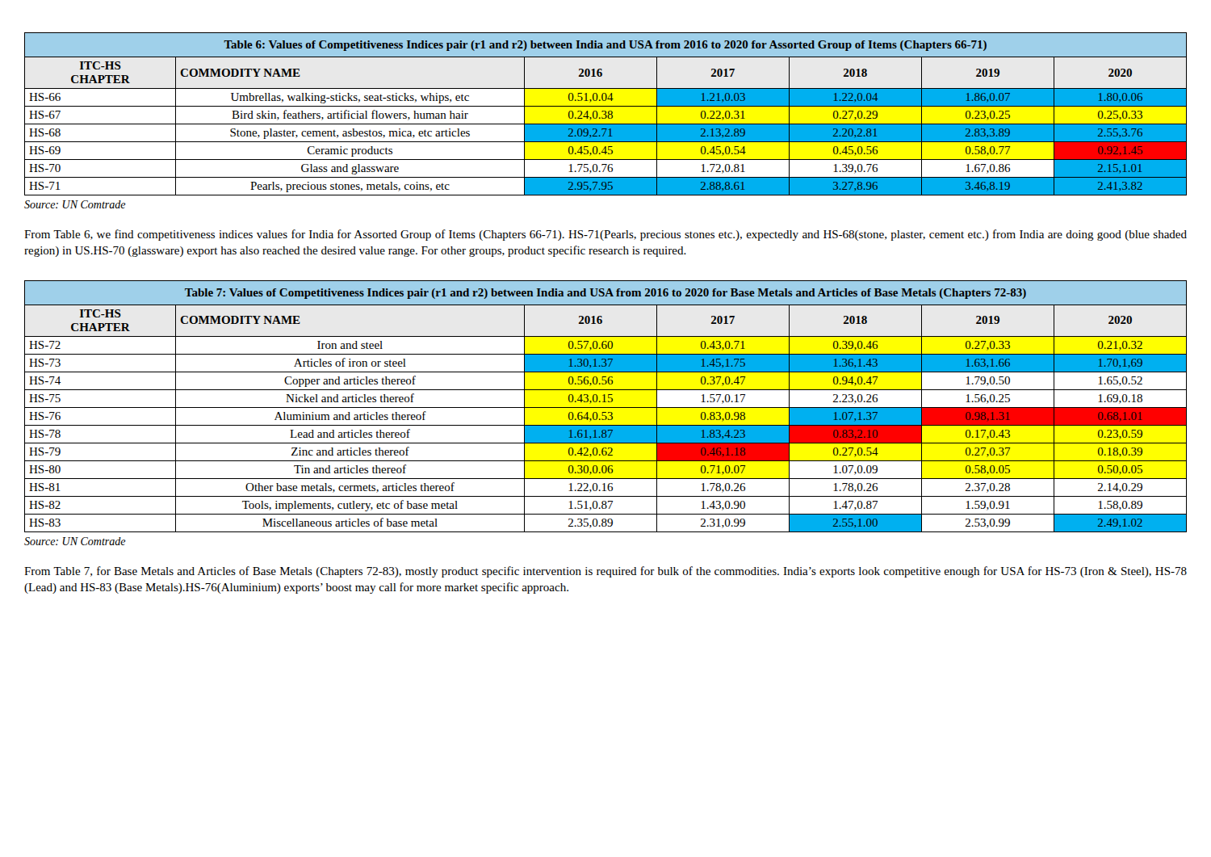Table 6: Values of Competitiveness Indices pair (r1 and r2) between India and USA from 2016 to 2020 for Assorted Group of Items (Chapters 66-71)
| ITC-HS CHAPTER | COMMODITY NAME | 2016 | 2017 | 2018 | 2019 | 2020 |
| --- | --- | --- | --- | --- | --- | --- |
| HS-66 | Umbrellas, walking-sticks, seat-sticks, whips, etc | 0.51,0.04 | 1.21,0.03 | 1.22,0.04 | 1.86,0.07 | 1.80,0.06 |
| HS-67 | Bird skin, feathers, artificial flowers, human hair | 0.24,0.38 | 0.22,0.31 | 0.27,0.29 | 0.23,0.25 | 0.25,0.33 |
| HS-68 | Stone, plaster, cement, asbestos, mica, etc articles | 2.09,2.71 | 2.13,2.89 | 2.20,2.81 | 2.83,3.89 | 2.55,3.76 |
| HS-69 | Ceramic products | 0.45,0.45 | 0.45,0.54 | 0.45,0.56 | 0.58,0.77 | 0.92,1.45 |
| HS-70 | Glass and glassware | 1.75,0.76 | 1.72,0.81 | 1.39,0.76 | 1.67,0.86 | 2.15,1.01 |
| HS-71 | Pearls, precious stones, metals, coins, etc | 2.95,7.95 | 2.88,8.61 | 3.27,8.96 | 3.46,8.19 | 2.41,3.82 |
Source: UN Comtrade
From Table 6, we find competitiveness indices values for India for Assorted Group of Items (Chapters 66-71). HS-71(Pearls, precious stones etc.), expectedly and HS-68(stone, plaster, cement etc.) from India are doing good (blue shaded region) in US.HS-70 (glassware) export has also reached the desired value range. For other groups, product specific research is required.
Table 7: Values of Competitiveness Indices pair (r1 and r2) between India and USA from 2016 to 2020 for Base Metals and Articles of Base Metals (Chapters 72-83)
| ITC-HS CHAPTER | COMMODITY NAME | 2016 | 2017 | 2018 | 2019 | 2020 |
| --- | --- | --- | --- | --- | --- | --- |
| HS-72 | Iron and steel | 0.57,0.60 | 0.43,0.71 | 0.39,0.46 | 0.27,0.33 | 0.21,0.32 |
| HS-73 | Articles of iron or steel | 1.30,1.37 | 1.45,1.75 | 1.36,1.43 | 1.63,1.66 | 1.70,1,69 |
| HS-74 | Copper and articles thereof | 0.56,0.56 | 0.37,0.47 | 0.94,0.47 | 1.79,0.50 | 1.65,0.52 |
| HS-75 | Nickel and articles thereof | 0.43,0.15 | 1.57,0.17 | 2.23,0.26 | 1.56,0.25 | 1.69,0.18 |
| HS-76 | Aluminium and articles thereof | 0.64,0.53 | 0.83,0.98 | 1.07,1.37 | 0.98,1.31 | 0.68,1.01 |
| HS-78 | Lead and articles thereof | 1.61,1.87 | 1.83,4.23 | 0.83,2.10 | 0.17,0.43 | 0.23,0.59 |
| HS-79 | Zinc and articles thereof | 0.42,0.62 | 0.46,1.18 | 0.27,0.54 | 0.27,0.37 | 0.18,0.39 |
| HS-80 | Tin and articles thereof | 0.30,0.06 | 0.71,0.07 | 1.07,0.09 | 0.58,0.05 | 0.50,0.05 |
| HS-81 | Other base metals, cermets, articles thereof | 1.22,0.16 | 1.78,0.26 | 1.78,0.26 | 2.37,0.28 | 2.14,0.29 |
| HS-82 | Tools, implements, cutlery, etc of base metal | 1.51,0.87 | 1.43,0.90 | 1.47,0.87 | 1.59,0.91 | 1.58,0.89 |
| HS-83 | Miscellaneous articles of base metal | 2.35,0.89 | 2.31,0.99 | 2.55,1.00 | 2.53,0.99 | 2.49,1.02 |
Source: UN Comtrade
From Table 7, for Base Metals and Articles of Base Metals (Chapters 72-83), mostly product specific intervention is required for bulk of the commodities. India’s exports look competitive enough for USA for HS-73 (Iron & Steel), HS-78 (Lead) and HS-83 (Base Metals).HS-76(Aluminium) exports’ boost may call for more market specific approach.